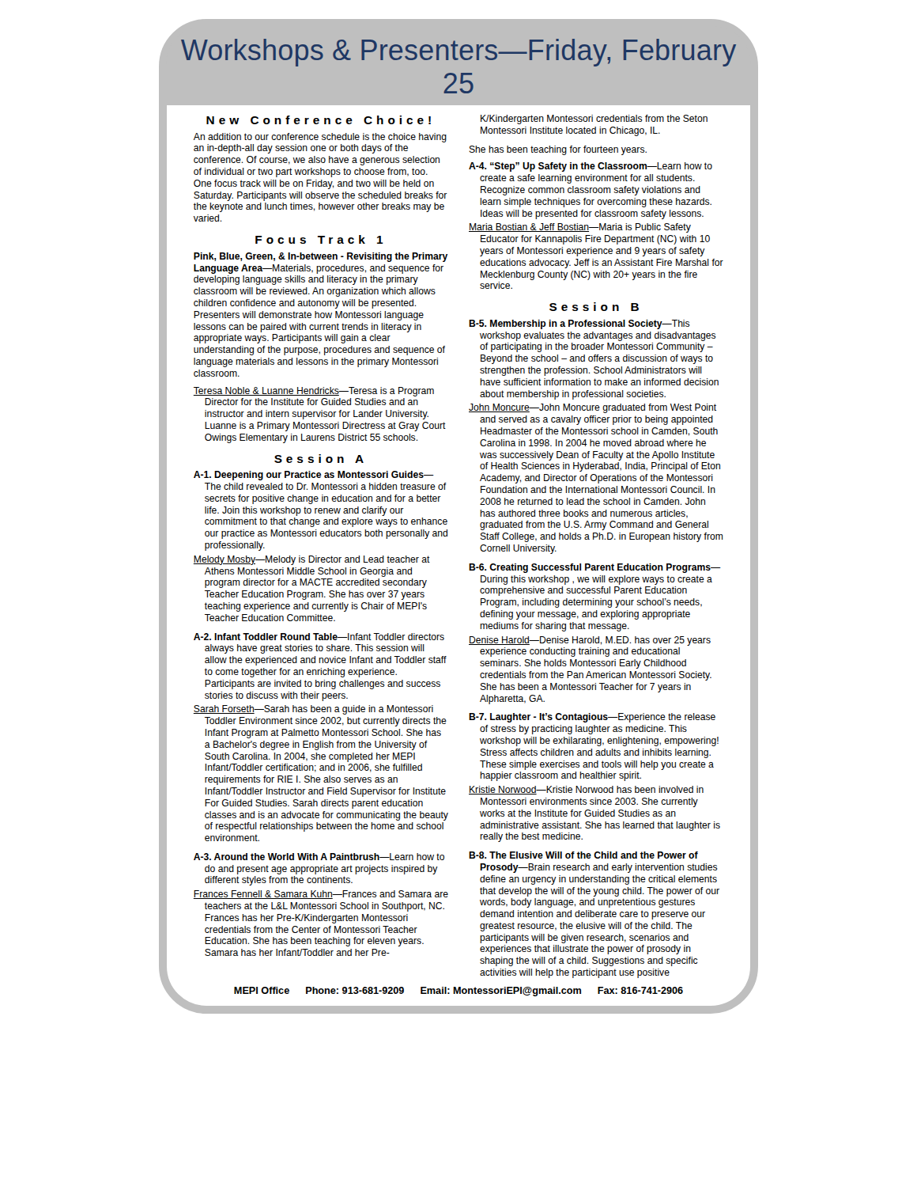Workshops & Presenters—Friday, February 25
New Conference Choice!
An addition to our conference schedule is the choice having an in-depth-all day session one or both days of the conference. Of course, we also have a generous selection of individual or two part workshops to choose from, too. One focus track will be on Friday, and two will be held on Saturday. Participants will observe the scheduled breaks for the keynote and lunch times, however other breaks may be varied.
Focus Track 1
Pink, Blue, Green, & In-between - Revisiting the Primary Language Area—Materials, procedures, and sequence for developing language skills and literacy in the primary classroom will be reviewed. An organization which allows children confidence and autonomy will be presented. Presenters will demonstrate how Montessori language lessons can be paired with current trends in literacy in appropriate ways. Participants will gain a clear understanding of the purpose, procedures and sequence of language materials and lessons in the primary Montessori classroom.
Teresa Noble & Luanne Hendricks—Teresa is a Program Director for the Institute for Guided Studies and an instructor and intern supervisor for Lander University. Luanne is a Primary Montessori Directress at Gray Court Owings Elementary in Laurens District 55 schools.
Session A
A-1. Deepening our Practice as Montessori Guides—The child revealed to Dr. Montessori a hidden treasure of secrets for positive change in education and for a better life. Join this workshop to renew and clarify our commitment to that change and explore ways to enhance our practice as Montessori educators both personally and professionally.
Melody Mosby—Melody is Director and Lead teacher at Athens Montessori Middle School in Georgia and program director for a MACTE accredited secondary Teacher Education Program. She has over 37 years teaching experience and currently is Chair of MEPI's Teacher Education Committee.
A-2. Infant Toddler Round Table—Infant Toddler directors always have great stories to share. This session will allow the experienced and novice Infant and Toddler staff to come together for an enriching experience. Participants are invited to bring challenges and success stories to discuss with their peers.
Sarah Forseth—Sarah has been a guide in a Montessori Toddler Environment since 2002, but currently directs the Infant Program at Palmetto Montessori School. She has a Bachelor's degree in English from the University of South Carolina. In 2004, she completed her MEPI Infant/Toddler certification; and in 2006, she fulfilled requirements for RIE I. She also serves as an Infant/Toddler Instructor and Field Supervisor for Institute For Guided Studies. Sarah directs parent education classes and is an advocate for communicating the beauty of respectful relationships between the home and school environment.
A-3. Around the World With A Paintbrush—Learn how to do and present age appropriate art projects inspired by different styles from the continents.
Frances Fennell & Samara Kuhn—Frances and Samara are teachers at the L&L Montessori School in Southport, NC. Frances has her Pre-K/Kindergarten Montessori credentials from the Center of Montessori Teacher Education. She has been teaching for eleven years. Samara has her Infant/Toddler and her Pre-K/Kindergarten Montessori credentials from the Seton Montessori Institute located in Chicago, IL.
She has been teaching for fourteen years.
A-4. “Step” Up Safety in the Classroom—Learn how to create a safe learning environment for all students. Recognize common classroom safety violations and learn simple techniques for overcoming these hazards. Ideas will be presented for classroom safety lessons.
Maria Bostian & Jeff Bostian—Maria is Public Safety Educator for Kannapolis Fire Department (NC) with 10 years of Montessori experience and 9 years of safety educations advocacy. Jeff is an Assistant Fire Marshal for Mecklenburg County (NC) with 20+ years in the fire service.
Session B
B-5. Membership in a Professional Society—This workshop evaluates the advantages and disadvantages of participating in the broader Montessori Community – Beyond the school – and offers a discussion of ways to strengthen the profession. School Administrators will have sufficient information to make an informed decision about membership in professional societies.
John Moncure—John Moncure graduated from West Point and served as a cavalry officer prior to being appointed Headmaster of the Montessori school in Camden, South Carolina in 1998. In 2004 he moved abroad where he was successively Dean of Faculty at the Apollo Institute of Health Sciences in Hyderabad, India, Principal of Eton Academy, and Director of Operations of the Montessori Foundation and the International Montessori Council. In 2008 he returned to lead the school in Camden. John has authored three books and numerous articles, graduated from the U.S. Army Command and General Staff College, and holds a Ph.D. in European history from Cornell University.
B-6. Creating Successful Parent Education Programs—During this workshop , we will explore ways to create a comprehensive and successful Parent Education Program, including determining your school’s needs, defining your message, and exploring appropriate mediums for sharing that message.
Denise Harold—Denise Harold, M.ED. has over 25 years experience conducting training and educational seminars. She holds Montessori Early Childhood credentials from the Pan American Montessori Society. She has been a Montessori Teacher for 7 years in Alpharetta, GA.
B-7. Laughter - It’s Contagious—Experience the release of stress by practicing laughter as medicine. This workshop will be exhilarating, enlightening, empowering! Stress affects children and adults and inhibits learning. These simple exercises and tools will help you create a happier classroom and healthier spirit.
Kristie Norwood—Kristie Norwood has been involved in Montessori environments since 2003. She currently works at the Institute for Guided Studies as an administrative assistant. She has learned that laughter is really the best medicine.
B-8. The Elusive Will of the Child and the Power of Prosody—Brain research and early intervention studies define an urgency in understanding the critical elements that develop the will of the young child. The power of our words, body language, and unpretentious gestures demand intention and deliberate care to preserve our greatest resource, the elusive will of the child. The participants will be given research, scenarios and experiences that illustrate the power of prosody in shaping the will of a child. Suggestions and specific activities will help the participant use positive
MEPI Office Phone: 913-681-9209 Email: MontessoriEPI@gmail.com Fax: 816-741-2906